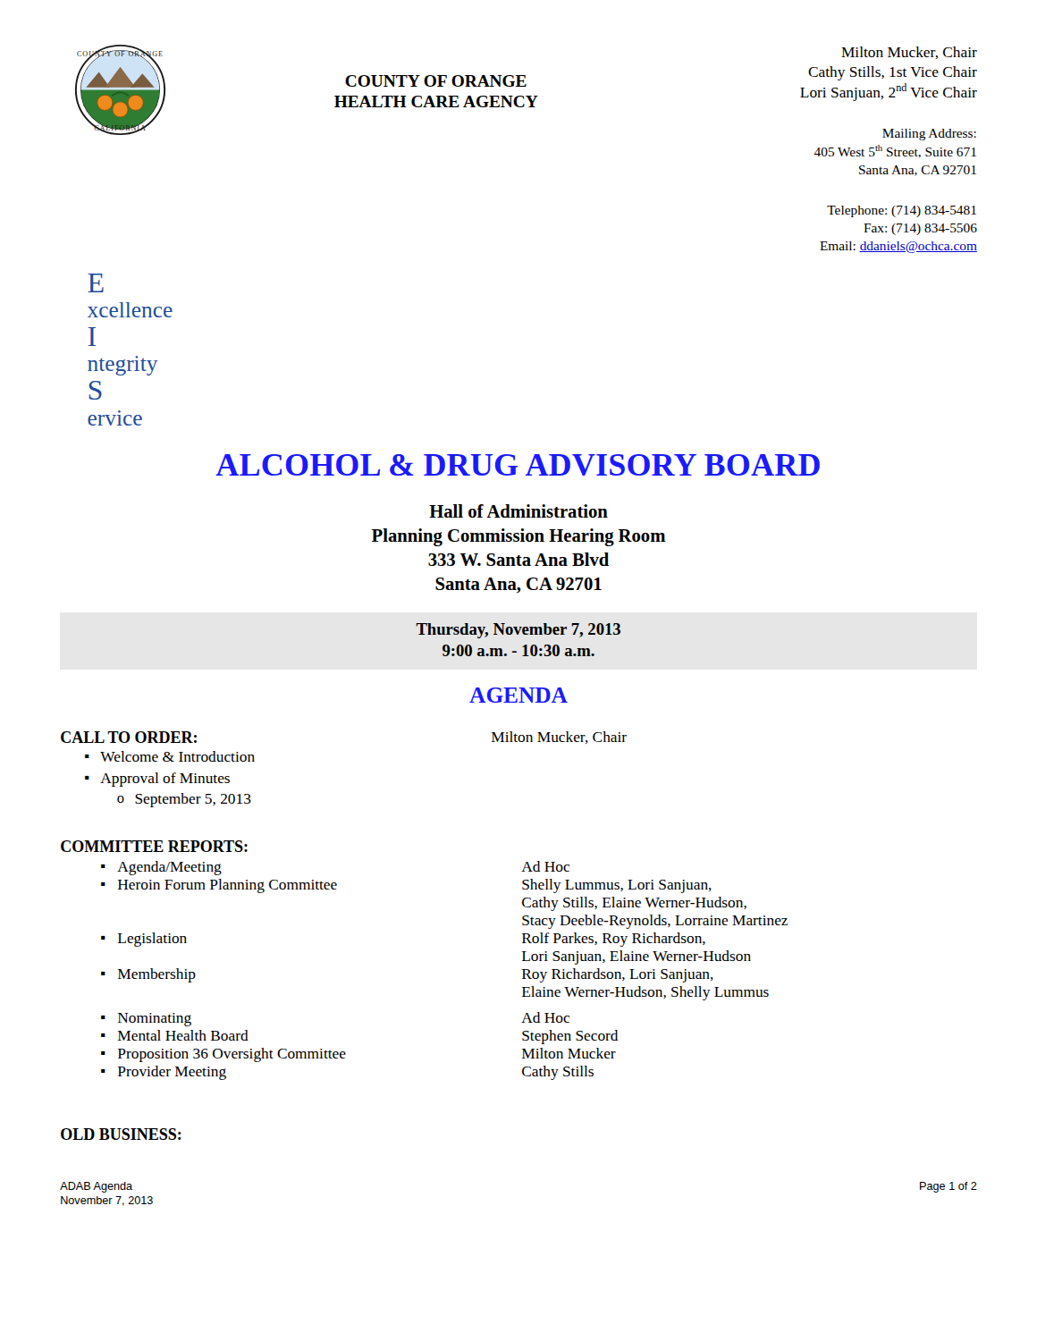| COUNTY OF ORANGE CALIFORNIA | COUNTY OF ORANGE HEALTH CARE AGENCY | Milton Mucker, Chair Cathy Stills, 1st Vice Chair Lori Sanjuan, 2 nd Vice Chair Mailing Address: 405 West 5 th Street, Suite 671 Santa Ana, CA 92701 Telephone: (714) 834-5481 Fax: (714) 834-5506 Email: ddaniels@ochca.com |
Excellence Integrity Service
ALCOHOL & DRUG ADVISORY BOARD
Hall of Administration
Planning Commission Hearing Room
333 W. Santa Ana Blvd
Santa Ana, CA 92701
Thursday, November 7, 2013
9:00 a.m. - 10:30 a.m.
AGENDA
CALL TO ORDER:
Milton Mucker, Chair
Welcome & Introduction
Approval of Minutes
September 5, 2013
COMMITTEE REPORTS:
Agenda/Meeting
Ad Hoc
Heroin Forum Planning Committee
Shelly Lummus, Lori Sanjuan,
Cathy Stills, Elaine Werner-Hudson,
Stacy Deeble-Reynolds, Lorraine Martinez
Legislation
Rolf Parkes, Roy Richardson,
Lori Sanjuan, Elaine Werner-Hudson
Membership
Roy Richardson, Lori Sanjuan,
Elaine Werner-Hudson, Shelly Lummus
Nominating
Ad Hoc
Mental Health Board
Stephen Secord
Proposition 36 Oversight Committee
Milton Mucker
Provider Meeting
Cathy Stills
OLD BUSINESS:
| ADAB Agenda November 7, 2013 | Page 1 of 2 |